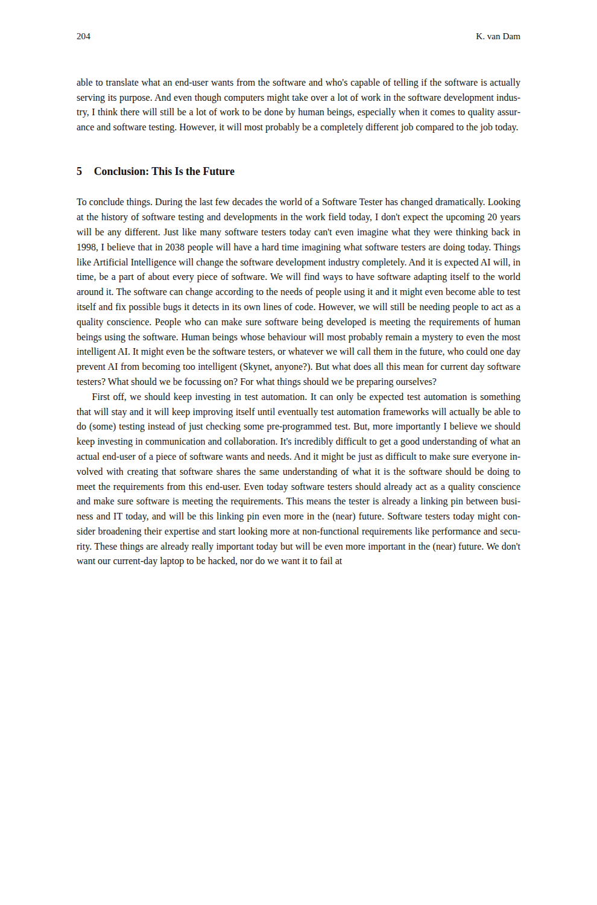204 K. van Dam
able to translate what an end-user wants from the software and who's capable of telling if the software is actually serving its purpose. And even though computers might take over a lot of work in the software development industry, I think there will still be a lot of work to be done by human beings, especially when it comes to quality assurance and software testing. However, it will most probably be a completely different job compared to the job today.
5 Conclusion: This Is the Future
To conclude things. During the last few decades the world of a Software Tester has changed dramatically. Looking at the history of software testing and developments in the work field today, I don't expect the upcoming 20 years will be any different. Just like many software testers today can't even imagine what they were thinking back in 1998, I believe that in 2038 people will have a hard time imagining what software testers are doing today. Things like Artificial Intelligence will change the software development industry completely. And it is expected AI will, in time, be a part of about every piece of software. We will find ways to have software adapting itself to the world around it. The software can change according to the needs of people using it and it might even become able to test itself and fix possible bugs it detects in its own lines of code. However, we will still be needing people to act as a quality conscience. People who can make sure software being developed is meeting the requirements of human beings using the software. Human beings whose behaviour will most probably remain a mystery to even the most intelligent AI. It might even be the software testers, or whatever we will call them in the future, who could one day prevent AI from becoming too intelligent (Skynet, anyone?). But what does all this mean for current day software testers? What should we be focussing on? For what things should we be preparing ourselves?
First off, we should keep investing in test automation. It can only be expected test automation is something that will stay and it will keep improving itself until eventually test automation frameworks will actually be able to do (some) testing instead of just checking some pre-programmed test. But, more importantly I believe we should keep investing in communication and collaboration. It's incredibly difficult to get a good understanding of what an actual end-user of a piece of software wants and needs. And it might be just as difficult to make sure everyone involved with creating that software shares the same understanding of what it is the software should be doing to meet the requirements from this end-user. Even today software testers should already act as a quality conscience and make sure software is meeting the requirements. This means the tester is already a linking pin between business and IT today, and will be this linking pin even more in the (near) future. Software testers today might consider broadening their expertise and start looking more at non-functional requirements like performance and security. These things are already really important today but will be even more important in the (near) future. We don't want our current-day laptop to be hacked, nor do we want it to fail at